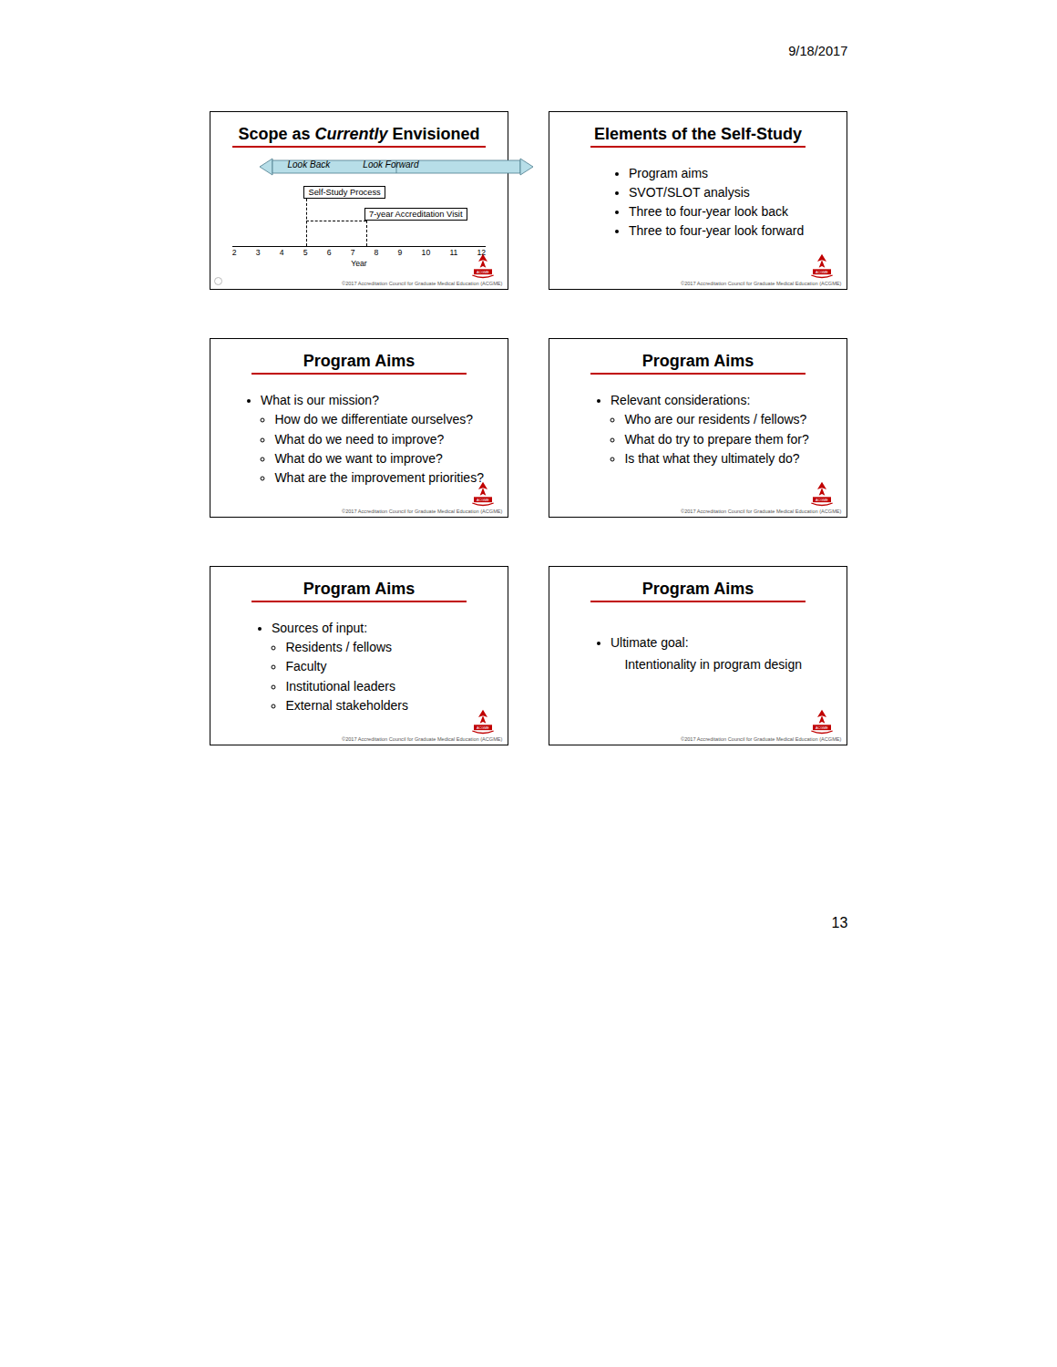9/18/2017
Scope as Currently Envisioned
Look Back
Look Forward
Self-Study Process
7-year Accreditation Visit
23456789101112
Year
ACGME
©2017 Accreditation Council for Graduate Medical Education (ACGME)
Elements of the Self-Study
Program aims
SVOT/SLOT analysis
Three to four-year look back
Three to four-year look forward
ACGME
©2017 Accreditation Council for Graduate Medical Education (ACGME)
Program Aims
What is our mission?
How do we differentiate ourselves?
What do we need to improve?
What do we want to improve?
What are the improvement priorities?
ACGME
©2017 Accreditation Council for Graduate Medical Education (ACGME)
Program Aims
Relevant considerations:
Who are our residents / fellows?
What do try to prepare them for?
Is that what they ultimately do?
ACGME
©2017 Accreditation Council for Graduate Medical Education (ACGME)
Program Aims
Sources of input:
Residents / fellows
Faculty
Institutional leaders
External stakeholders
ACGME
©2017 Accreditation Council for Graduate Medical Education (ACGME)
Program Aims
Ultimate goal:
Intentionality in program design
ACGME
©2017 Accreditation Council for Graduate Medical Education (ACGME)
13